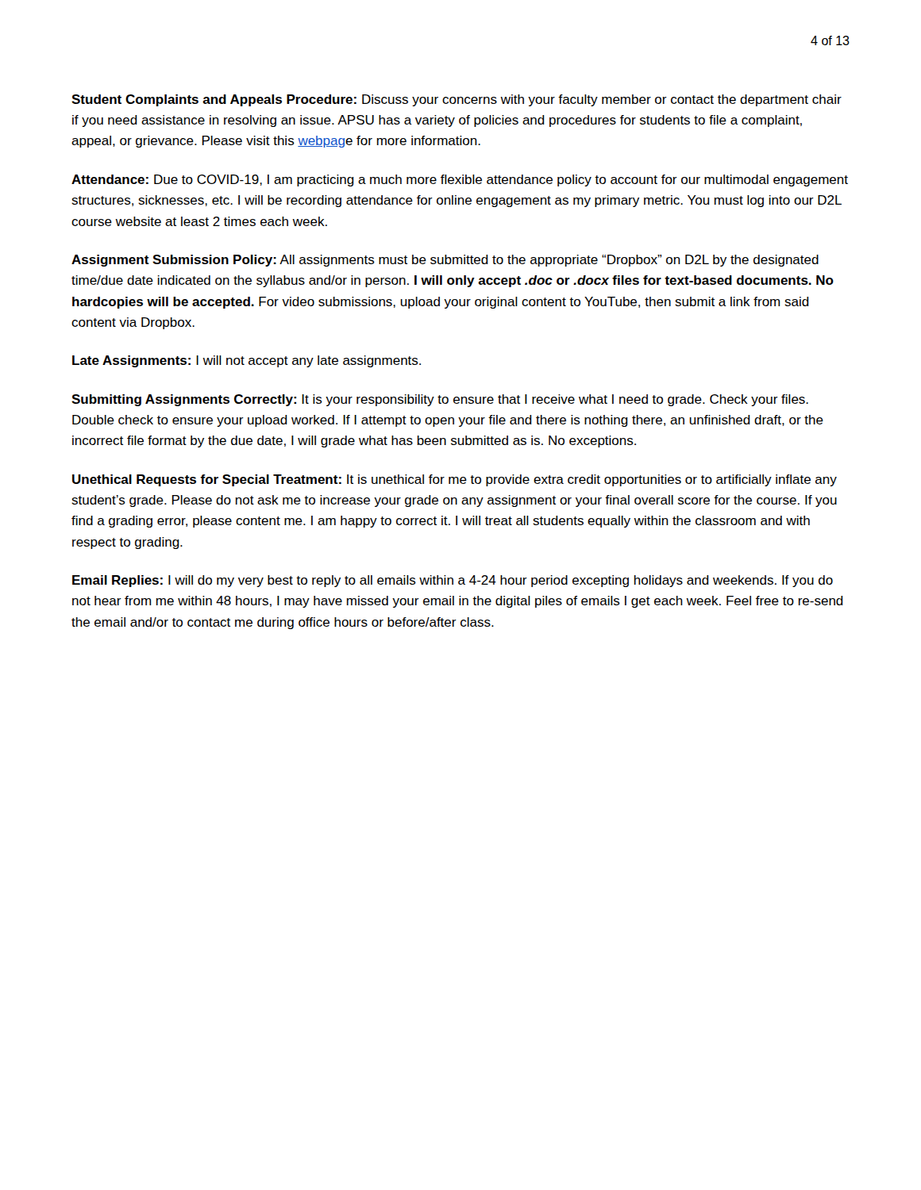4 of 13
Student Complaints and Appeals Procedure: Discuss your concerns with your faculty member or contact the department chair if you need assistance in resolving an issue. APSU has a variety of policies and procedures for students to file a complaint, appeal, or grievance. Please visit this webpage for more information.
Attendance: Due to COVID-19, I am practicing a much more flexible attendance policy to account for our multimodal engagement structures, sicknesses, etc. I will be recording attendance for online engagement as my primary metric. You must log into our D2L course website at least 2 times each week.
Assignment Submission Policy: All assignments must be submitted to the appropriate “Dropbox” on D2L by the designated time/due date indicated on the syllabus and/or in person. I will only accept .doc or .docx files for text-based documents. No hardcopies will be accepted. For video submissions, upload your original content to YouTube, then submit a link from said content via Dropbox.
Late Assignments: I will not accept any late assignments.
Submitting Assignments Correctly: It is your responsibility to ensure that I receive what I need to grade. Check your files. Double check to ensure your upload worked. If I attempt to open your file and there is nothing there, an unfinished draft, or the incorrect file format by the due date, I will grade what has been submitted as is. No exceptions.
Unethical Requests for Special Treatment: It is unethical for me to provide extra credit opportunities or to artificially inflate any student’s grade. Please do not ask me to increase your grade on any assignment or your final overall score for the course. If you find a grading error, please content me. I am happy to correct it. I will treat all students equally within the classroom and with respect to grading.
Email Replies: I will do my very best to reply to all emails within a 4-24 hour period excepting holidays and weekends. If you do not hear from me within 48 hours, I may have missed your email in the digital piles of emails I get each week. Feel free to re-send the email and/or to contact me during office hours or before/after class.